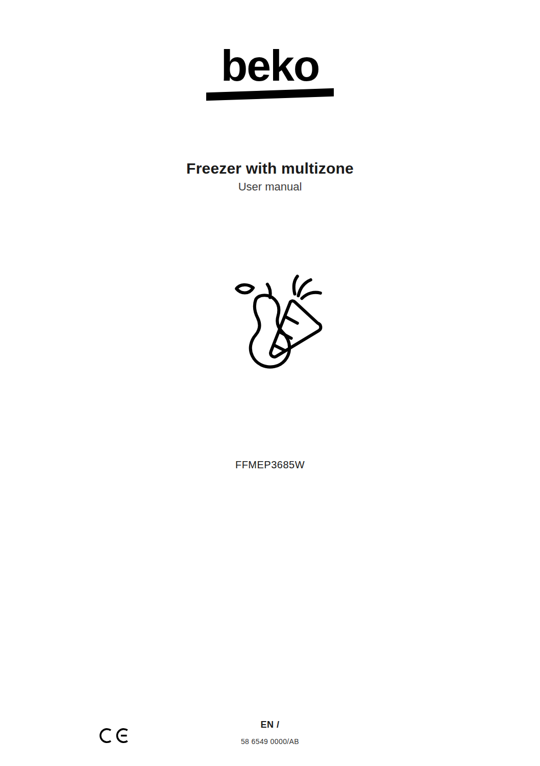beko
Freezer with multizone
User manual
FFMEP3685W
EN /
58 6549 0000/AB